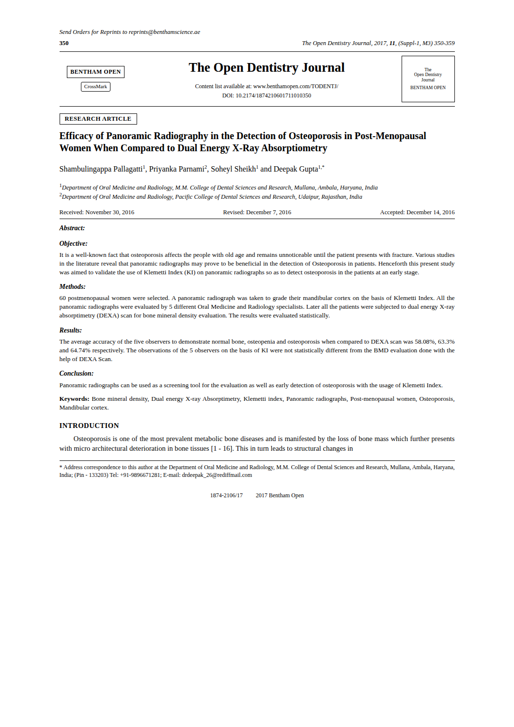Send Orders for Reprints to reprints@benthamscience.ae
350 The Open Dentistry Journal, 2017, 11, (Suppl-1, M3) 350-359
BENTHAM OPEN
CrossMark
The Open Dentistry Journal
Content list available at: www.benthamopen.com/TODENTJ/
DOI: 10.2174/1874210601711010350
The
Open Dentistry
Journal
BENTHAM OPEN
RESEARCH ARTICLE
Efficacy of Panoramic Radiography in the Detection of Osteoporosis in Post-Menopausal Women When Compared to Dual Energy X-Ray Absorptiometry
Shambulingappa Pallagatti1, Priyanka Parnami2, Soheyl Sheikh1 and Deepak Gupta1,*
1Department of Oral Medicine and Radiology, M.M. College of Dental Sciences and Research, Mullana, Ambala, Haryana, India
2Department of Oral Medicine and Radiology, Pacific College of Dental Sciences and Research, Udaipur, Rajasthan, India
Received: November 30, 2016 Revised: December 7, 2016 Accepted: December 14, 2016
Abstract:
Objective:
It is a well-known fact that osteoporosis affects the people with old age and remains unnoticeable until the patient presents with fracture. Various studies in the literature reveal that panoramic radiographs may prove to be beneficial in the detection of Osteoporosis in patients. Henceforth this present study was aimed to validate the use of Klemetti Index (KI) on panoramic radiographs so as to detect osteoporosis in the patients at an early stage.
Methods:
60 postmenopausal women were selected. A panoramic radiograph was taken to grade their mandibular cortex on the basis of Klemetti Index. All the panoramic radiographs were evaluated by 5 different Oral Medicine and Radiology specialists. Later all the patients were subjected to dual energy X-ray absorptimetry (DEXA) scan for bone mineral density evaluation. The results were evaluated statistically.
Results:
The average accuracy of the five observers to demonstrate normal bone, osteopenia and osteoporosis when compared to DEXA scan was 58.08%, 63.3% and 64.74% respectively. The observations of the 5 observers on the basis of KI were not statistically different from the BMD evaluation done with the help of DEXA Scan.
Conclusion:
Panoramic radiographs can be used as a screening tool for the evaluation as well as early detection of osteoporosis with the usage of Klemetti Index.
Keywords: Bone mineral density, Dual energy X-ray Absorptimetry, Klemetti index, Panoramic radiographs, Post-menopausal women, Osteoporosis, Mandibular cortex.
INTRODUCTION
Osteoporosis is one of the most prevalent metabolic bone diseases and is manifested by the loss of bone mass which further presents with micro architectural deterioration in bone tissues [1 - 16]. This in turn leads to structural changes in
* Address correspondence to this author at the Department of Oral Medicine and Radiology, M.M. College of Dental Sciences and Research, Mullana, Ambala, Haryana, India; (Pin - 133203) Tel: +91-9896671281; E-mail: drdeepak_26@rediffmail.com
1874-2106/17 2017 Bentham Open